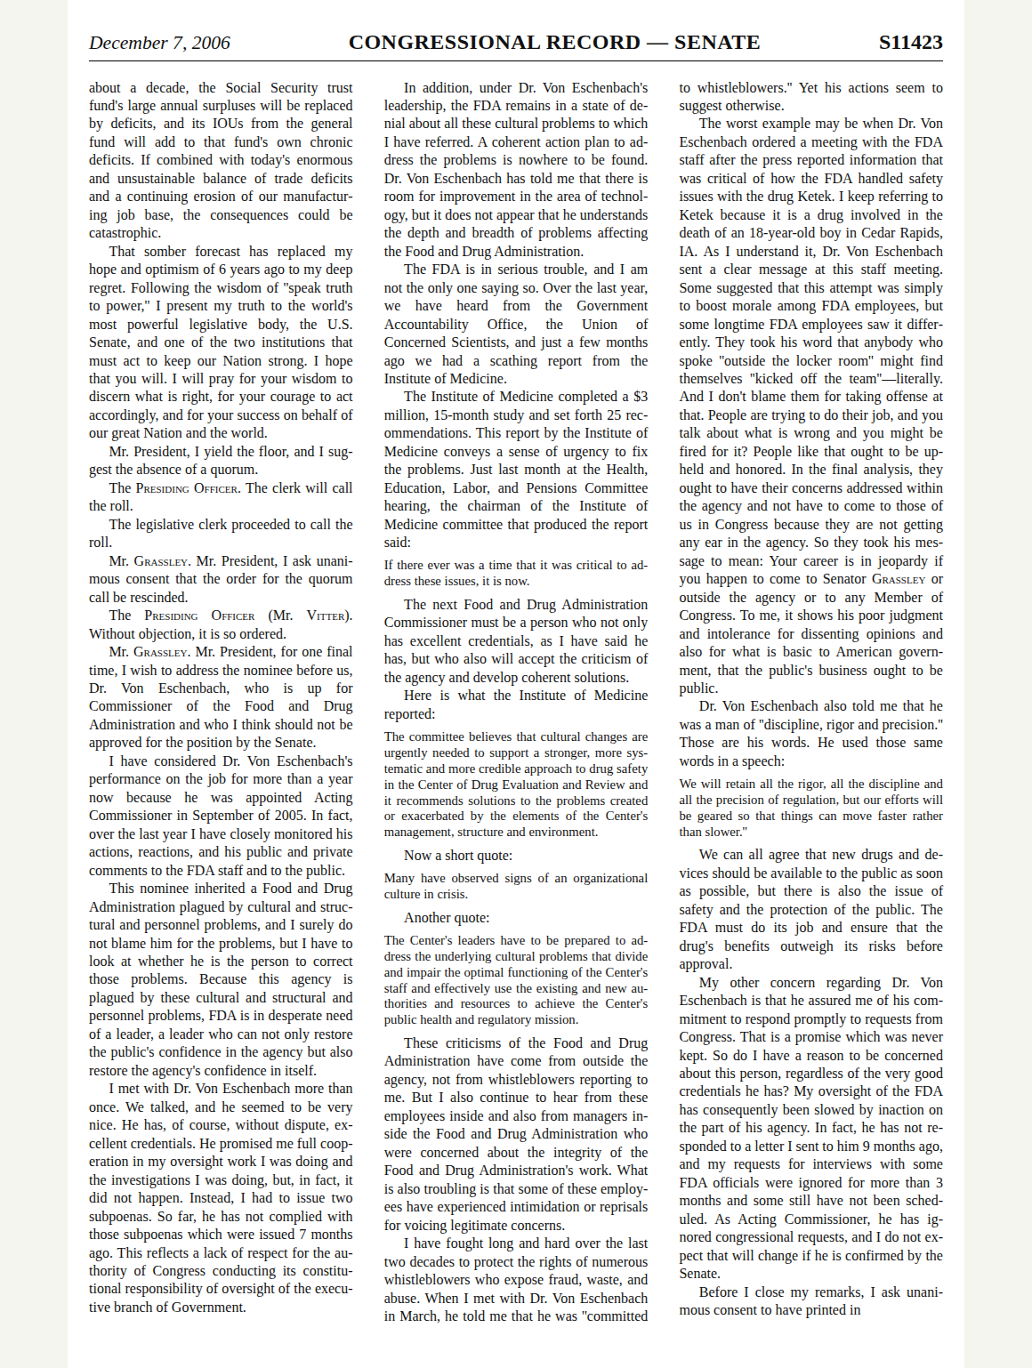December 7, 2006
Congressional Record — Senate
S11423
about a decade, the Social Security trust fund's large annual surpluses will be replaced by deficits, and its IOUs from the general fund will add to that fund's own chronic deficits. If combined with today's enormous and unsustainable balance of trade deficits and a continuing erosion of our manufacturing job base, the consequences could be catastrophic.
That somber forecast has replaced my hope and optimism of 6 years ago to my deep regret. Following the wisdom of ''speak truth to power,'' I present my truth to the world's most powerful legislative body, the U.S. Senate, and one of the two institutions that must act to keep our Nation strong. I hope that you will. I will pray for your wisdom to discern what is right, for your courage to act accordingly, and for your success on behalf of our great Nation and the world.
Mr. President, I yield the floor, and I suggest the absence of a quorum.
The Presiding Officer. The clerk will call the roll.
The legislative clerk proceeded to call the roll.
Mr. Grassley. Mr. President, I ask unanimous consent that the order for the quorum call be rescinded.
The Presiding Officer (Mr. Vitter). Without objection, it is so ordered.
Mr. Grassley. Mr. President, for one final time, I wish to address the nominee before us, Dr. Von Eschenbach, who is up for Commissioner of the Food and Drug Administration and who I think should not be approved for the position by the Senate.
I have considered Dr. Von Eschenbach's performance on the job for more than a year now because he was appointed Acting Commissioner in September of 2005. In fact, over the last year I have closely monitored his actions, reactions, and his public and private comments to the FDA staff and to the public.
This nominee inherited a Food and Drug Administration plagued by cultural and structural and personnel problems, and I surely do not blame him for the problems, but I have to look at whether he is the person to correct those problems. Because this agency is plagued by these cultural and structural and personnel problems, FDA is in desperate need of a leader, a leader who can not only restore the public's confidence in the agency but also restore the agency's confidence in itself.
I met with Dr. Von Eschenbach more than once. We talked, and he seemed to be very nice. He has, of course, without dispute, excellent credentials. He promised me full cooperation in my oversight work I was doing and the investigations I was doing, but, in fact, it did not happen. Instead, I had to issue two subpoenas. So far, he has not complied with those subpoenas which were issued 7 months ago. This reflects a lack of respect for the authority of Congress conducting its constitutional responsibility of oversight of the executive branch of Government.
In addition, under Dr. Von Eschenbach's leadership, the FDA remains in a state of denial about all these cultural problems to which I have referred. A coherent action plan to address the problems is nowhere to be found. Dr. Von Eschenbach has told me that there is room for improvement in the area of technology, but it does not appear that he understands the depth and breadth of problems affecting the Food and Drug Administration.
The FDA is in serious trouble, and I am not the only one saying so. Over the last year, we have heard from the Government Accountability Office, the Union of Concerned Scientists, and just a few months ago we had a scathing report from the Institute of Medicine.
The Institute of Medicine completed a $3 million, 15-month study and set forth 25 recommendations. This report by the Institute of Medicine conveys a sense of urgency to fix the problems. Just last month at the Health, Education, Labor, and Pensions Committee hearing, the chairman of the Institute of Medicine committee that produced the report said:
If there ever was a time that it was critical to address these issues, it is now.
The next Food and Drug Administration Commissioner must be a person who not only has excellent credentials, as I have said he has, but who also will accept the criticism of the agency and develop coherent solutions.
Here is what the Institute of Medicine reported:
The committee believes that cultural changes are urgently needed to support a stronger, more systematic and more credible approach to drug safety in the Center of Drug Evaluation and Review and it recommends solutions to the problems created or exacerbated by the elements of the Center's management, structure and environment.
Now a short quote:
Many have observed signs of an organizational culture in crisis.
Another quote:
The Center's leaders have to be prepared to address the underlying cultural problems that divide and impair the optimal functioning of the Center's staff and effectively use the existing and new authorities and resources to achieve the Center's public health and regulatory mission.
These criticisms of the Food and Drug Administration have come from outside the agency, not from whistleblowers reporting to me. But I also continue to hear from these employees inside and also from managers inside the Food and Drug Administration who were concerned about the integrity of the Food and Drug Administration's work. What is also troubling is that some of these employees have experienced intimidation or reprisals for voicing legitimate concerns.
I have fought long and hard over the last two decades to protect the rights of numerous whistleblowers who expose fraud, waste, and abuse. When I met with Dr. Von Eschenbach in March, he told me that he was ''committed to whistleblowers.'' Yet his actions seem to suggest otherwise.
The worst example may be when Dr. Von Eschenbach ordered a meeting with the FDA staff after the press reported information that was critical of how the FDA handled safety issues with the drug Ketek. I keep referring to Ketek because it is a drug involved in the death of an 18-year-old boy in Cedar Rapids, IA. As I understand it, Dr. Von Eschenbach sent a clear message at this staff meeting. Some suggested that this attempt was simply to boost morale among FDA employees, but some longtime FDA employees saw it differently. They took his word that anybody who spoke ''outside the locker room'' might find themselves ''kicked off the team''—literally. And I don't blame them for taking offense at that. People are trying to do their job, and you talk about what is wrong and you might be fired for it? People like that ought to be upheld and honored. In the final analysis, they ought to have their concerns addressed within the agency and not have to come to those of us in Congress because they are not getting any ear in the agency. So they took his message to mean: Your career is in jeopardy if you happen to come to Senator Grassley or outside the agency or to any Member of Congress. To me, it shows his poor judgment and intolerance for dissenting opinions and also for what is basic to American government, that the public's business ought to be public.
Dr. Von Eschenbach also told me that he was a man of ''discipline, rigor and precision.'' Those are his words. He used those same words in a speech:
We will retain all the rigor, all the discipline and all the precision of regulation, but our efforts will be geared so that things can move faster rather than slower.''
We can all agree that new drugs and devices should be available to the public as soon as possible, but there is also the issue of safety and the protection of the public. The FDA must do its job and ensure that the drug's benefits outweigh its risks before approval.
My other concern regarding Dr. Von Eschenbach is that he assured me of his commitment to respond promptly to requests from Congress. That is a promise which was never kept. So do I have a reason to be concerned about this person, regardless of the very good credentials he has? My oversight of the FDA has consequently been slowed by inaction on the part of his agency. In fact, he has not responded to a letter I sent to him 9 months ago, and my requests for interviews with some FDA officials were ignored for more than 3 months and some still have not been scheduled. As Acting Commissioner, he has ignored congressional requests, and I do not expect that will change if he is confirmed by the Senate.
Before I close my remarks, I ask unanimous consent to have printed in